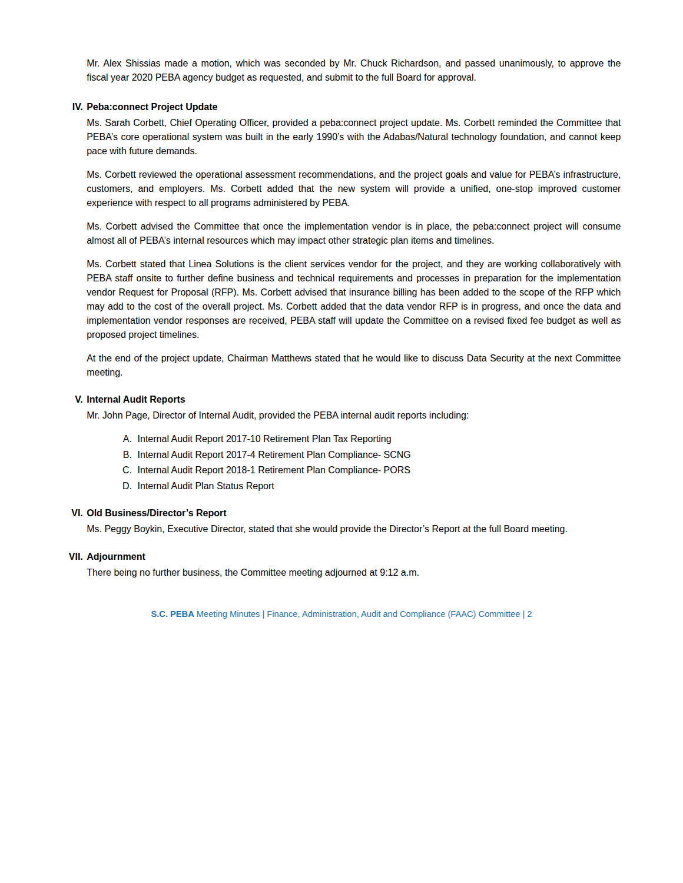Mr. Alex Shissias made a motion, which was seconded by Mr. Chuck Richardson, and passed unanimously, to approve the fiscal year 2020 PEBA agency budget as requested, and submit to the full Board for approval.
IV. Peba:connect Project Update
Ms. Sarah Corbett, Chief Operating Officer, provided a peba:connect project update. Ms. Corbett reminded the Committee that PEBA’s core operational system was built in the early 1990’s with the Adabas/Natural technology foundation, and cannot keep pace with future demands.
Ms. Corbett reviewed the operational assessment recommendations, and the project goals and value for PEBA’s infrastructure, customers, and employers. Ms. Corbett added that the new system will provide a unified, one-stop improved customer experience with respect to all programs administered by PEBA.
Ms. Corbett advised the Committee that once the implementation vendor is in place, the peba:connect project will consume almost all of PEBA’s internal resources which may impact other strategic plan items and timelines.
Ms. Corbett stated that Linea Solutions is the client services vendor for the project, and they are working collaboratively with PEBA staff onsite to further define business and technical requirements and processes in preparation for the implementation vendor Request for Proposal (RFP). Ms. Corbett advised that insurance billing has been added to the scope of the RFP which may add to the cost of the overall project. Ms. Corbett added that the data vendor RFP is in progress, and once the data and implementation vendor responses are received, PEBA staff will update the Committee on a revised fixed fee budget as well as proposed project timelines.
At the end of the project update, Chairman Matthews stated that he would like to discuss Data Security at the next Committee meeting.
V. Internal Audit Reports
Mr. John Page, Director of Internal Audit, provided the PEBA internal audit reports including:
A. Internal Audit Report 2017-10 Retirement Plan Tax Reporting
B. Internal Audit Report 2017-4 Retirement Plan Compliance- SCNG
C. Internal Audit Report 2018-1 Retirement Plan Compliance- PORS
D. Internal Audit Plan Status Report
VI. Old Business/Director’s Report
Ms. Peggy Boykin, Executive Director, stated that she would provide the Director’s Report at the full Board meeting.
VII. Adjournment
There being no further business, the Committee meeting adjourned at 9:12 a.m.
S.C. PEBA Meeting Minutes | Finance, Administration, Audit and Compliance (FAAC) Committee | 2